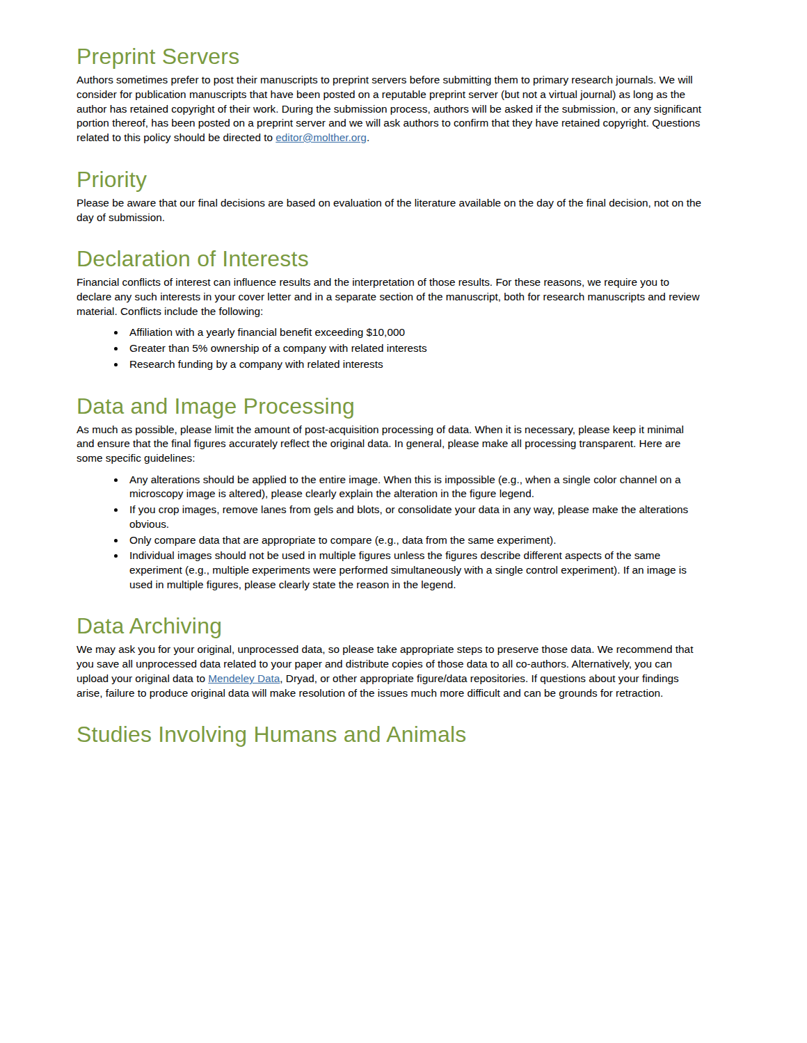Preprint Servers
Authors sometimes prefer to post their manuscripts to preprint servers before submitting them to primary research journals. We will consider for publication manuscripts that have been posted on a reputable preprint server (but not a virtual journal) as long as the author has retained copyright of their work. During the submission process, authors will be asked if the submission, or any significant portion thereof, has been posted on a preprint server and we will ask authors to confirm that they have retained copyright. Questions related to this policy should be directed to editor@molther.org.
Priority
Please be aware that our final decisions are based on evaluation of the literature available on the day of the final decision, not on the day of submission.
Declaration of Interests
Financial conflicts of interest can influence results and the interpretation of those results. For these reasons, we require you to declare any such interests in your cover letter and in a separate section of the manuscript, both for research manuscripts and review material. Conflicts include the following:
Affiliation with a yearly financial benefit exceeding $10,000
Greater than 5% ownership of a company with related interests
Research funding by a company with related interests
Data and Image Processing
As much as possible, please limit the amount of post-acquisition processing of data. When it is necessary, please keep it minimal and ensure that the final figures accurately reflect the original data. In general, please make all processing transparent. Here are some specific guidelines:
Any alterations should be applied to the entire image. When this is impossible (e.g., when a single color channel on a microscopy image is altered), please clearly explain the alteration in the figure legend.
If you crop images, remove lanes from gels and blots, or consolidate your data in any way, please make the alterations obvious.
Only compare data that are appropriate to compare (e.g., data from the same experiment).
Individual images should not be used in multiple figures unless the figures describe different aspects of the same experiment (e.g., multiple experiments were performed simultaneously with a single control experiment). If an image is used in multiple figures, please clearly state the reason in the legend.
Data Archiving
We may ask you for your original, unprocessed data, so please take appropriate steps to preserve those data. We recommend that you save all unprocessed data related to your paper and distribute copies of those data to all co-authors. Alternatively, you can upload your original data to Mendeley Data, Dryad, or other appropriate figure/data repositories. If questions about your findings arise, failure to produce original data will make resolution of the issues much more difficult and can be grounds for retraction.
Studies Involving Humans and Animals